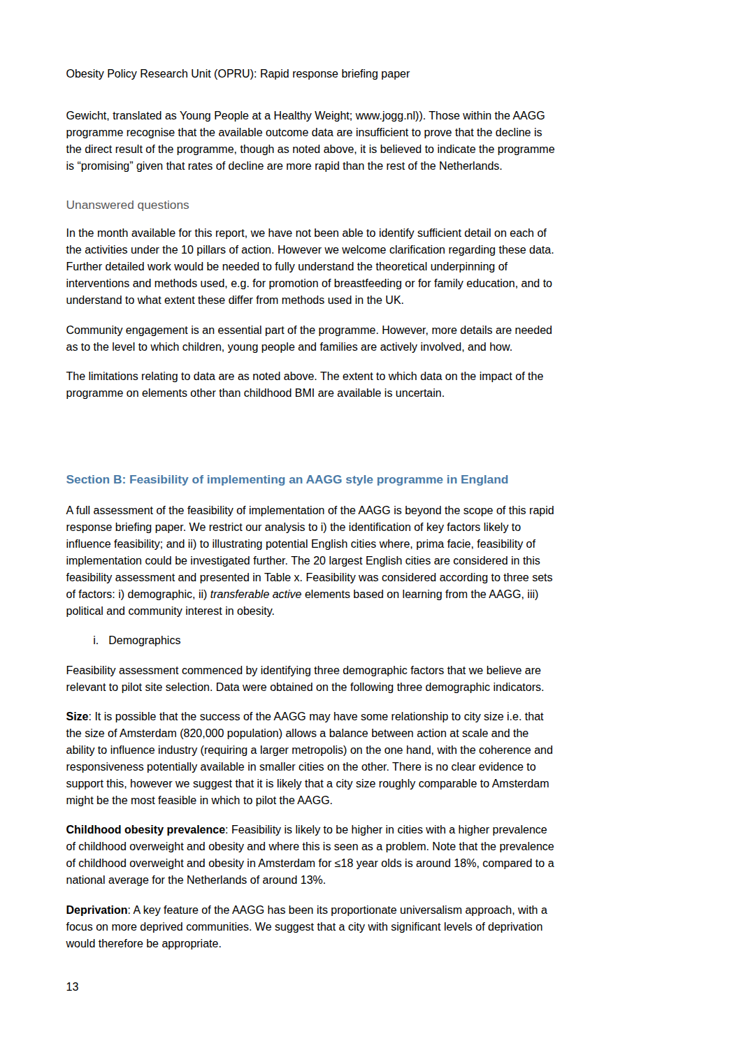Obesity Policy Research Unit (OPRU): Rapid response briefing paper
Gewicht, translated as Young People at a Healthy Weight; www.jogg.nl)). Those within the AAGG programme recognise that the available outcome data are insufficient to prove that the decline is the direct result of the programme, though as noted above, it is believed to indicate the programme is “promising” given that rates of decline are more rapid than the rest of the Netherlands.
Unanswered questions
In the month available for this report, we have not been able to identify sufficient detail on each of the activities under the 10 pillars of action. However we welcome clarification regarding these data. Further detailed work would be needed to fully understand the theoretical underpinning of interventions and methods used, e.g. for promotion of breastfeeding or for family education, and to understand to what extent these differ from methods used in the UK.
Community engagement is an essential part of the programme. However, more details are needed as to the level to which children, young people and families are actively involved, and how.
The limitations relating to data are as noted above. The extent to which data on the impact of the programme on elements other than childhood BMI are available is uncertain.
Section B: Feasibility of implementing an AAGG style programme in England
A full assessment of the feasibility of implementation of the AAGG is beyond the scope of this rapid response briefing paper. We restrict our analysis to i) the identification of key factors likely to influence feasibility; and ii) to illustrating potential English cities where, prima facie, feasibility of implementation could be investigated further. The 20 largest English cities are considered in this feasibility assessment and presented in Table x. Feasibility was considered according to three sets of factors: i) demographic, ii) transferable active elements based on learning from the AAGG, iii) political and community interest in obesity.
Demographics
Feasibility assessment commenced by identifying three demographic factors that we believe are relevant to pilot site selection. Data were obtained on the following three demographic indicators.
Size: It is possible that the success of the AAGG may have some relationship to city size i.e. that the size of Amsterdam (820,000 population) allows a balance between action at scale and the ability to influence industry (requiring a larger metropolis) on the one hand, with the coherence and responsiveness potentially available in smaller cities on the other. There is no clear evidence to support this, however we suggest that it is likely that a city size roughly comparable to Amsterdam might be the most feasible in which to pilot the AAGG.
Childhood obesity prevalence: Feasibility is likely to be higher in cities with a higher prevalence of childhood overweight and obesity and where this is seen as a problem. Note that the prevalence of childhood overweight and obesity in Amsterdam for ≤18 year olds is around 18%, compared to a national average for the Netherlands of around 13%.
Deprivation: A key feature of the AAGG has been its proportionate universalism approach, with a focus on more deprived communities. We suggest that a city with significant levels of deprivation would therefore be appropriate.
13